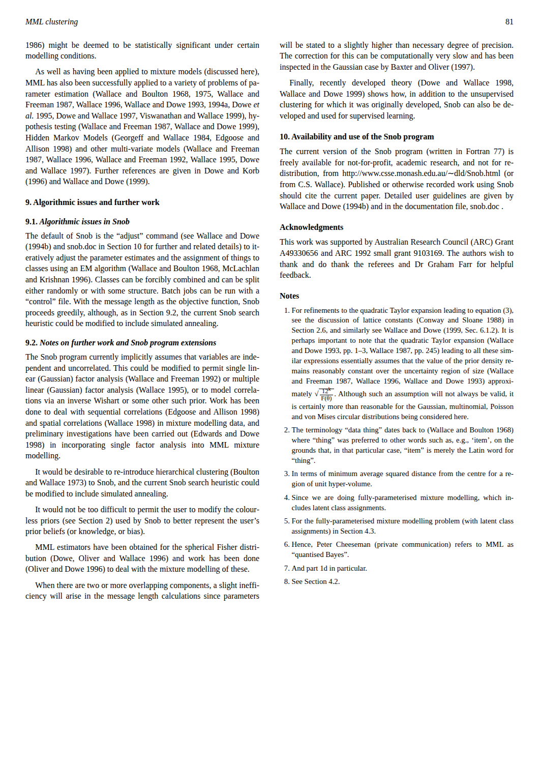MML clustering 81
1986) might be deemed to be statistically significant under certain modelling conditions.
As well as having been applied to mixture models (discussed here), MML has also been successfully applied to a variety of problems of parameter estimation (Wallace and Boulton 1968, 1975, Wallace and Freeman 1987, Wallace 1996, Wallace and Dowe 1993, 1994a, Dowe et al. 1995, Dowe and Wallace 1997, Viswanathan and Wallace 1999), hypothesis testing (Wallace and Freeman 1987, Wallace and Dowe 1999), Hidden Markov Models (Georgeff and Wallace 1984, Edgoose and Allison 1998) and other multi-variate models (Wallace and Freeman 1987, Wallace 1996, Wallace and Freeman 1992, Wallace 1995, Dowe and Wallace 1997). Further references are given in Dowe and Korb (1996) and Wallace and Dowe (1999).
9. Algorithmic issues and further work
9.1. Algorithmic issues in Snob
The default of Snob is the “adjust” command (see Wallace and Dowe (1994b) and snob.doc in Section 10 for further and related details) to iteratively adjust the parameter estimates and the assignment of things to classes using an EM algorithm (Wallace and Boulton 1968, McLachlan and Krishnan 1996). Classes can be forcibly combined and can be split either randomly or with some structure. Batch jobs can be run with a “control” file. With the message length as the objective function, Snob proceeds greedily, although, as in Section 9.2, the current Snob search heuristic could be modified to include simulated annealing.
9.2. Notes on further work and Snob program extensions
The Snob program currently implicitly assumes that variables are independent and uncorrelated. This could be modified to permit single linear (Gaussian) factor analysis (Wallace and Freeman 1992) or multiple linear (Gaussian) factor analysis (Wallace 1995), or to model correlations via an inverse Wishart or some other such prior. Work has been done to deal with sequential correlations (Edgoose and Allison 1998) and spatial correlations (Wallace 1998) in mixture modelling data, and preliminary investigations have been carried out (Edwards and Dowe 1998) in incorporating single factor analysis into MML mixture modelling.
It would be desirable to re-introduce hierarchical clustering (Boulton and Wallace 1973) to Snob, and the current Snob search heuristic could be modified to include simulated annealing.
It would not be too difficult to permit the user to modify the colourless priors (see Section 2) used by Snob to better represent the user’s prior beliefs (or knowledge, or bias).
MML estimators have been obtained for the spherical Fisher distribution (Dowe, Oliver and Wallace 1996) and work has been done (Oliver and Dowe 1996) to deal with the mixture modelling of these.
When there are two or more overlapping components, a slight inefficiency will arise in the message length calculations since parameters will be stated to a slightly higher than necessary degree of precision. The correction for this can be computationally very slow and has been inspected in the Gaussian case by Baxter and Oliver (1997).
Finally, recently developed theory (Dowe and Wallace 1998, Wallace and Dowe 1999) shows how, in addition to the unsupervised clustering for which it was originally developed, Snob can also be developed and used for supervised learning.
10. Availability and use of the Snob program
The current version of the Snob program (written in Fortran 77) is freely available for not-for-profit, academic research, and not for re-distribution, from http://www.csse.monash.edu.au/∼dld/Snob.html (or from C.S. Wallace). Published or otherwise recorded work using Snob should cite the current paper. Detailed user guidelines are given by Wallace and Dowe (1994b) and in the documentation file, snob.doc .
Acknowledgments
This work was supported by Australian Research Council (ARC) Grant A49330656 and ARC 1992 small grant 9103169. The authors wish to thank and do thank the referees and Dr Graham Farr for helpful feedback.
Notes
For refinements to the quadratic Taylor expansion leading to equation (3), see the discussion of lattice constants (Conway and Sloane 1988) in Section 2.6, and similarly see Wallace and Dowe (1999, Sec. 6.1.2). It is perhaps important to note that the quadratic Taylor expansion (Wallace and Dowe 1993, pp. 1–3, Wallace 1987, pp. 245) leading to all these similar expressions essentially assumes that the value of the prior density remains reasonably constant over the uncertainty region of size (Wallace and Freeman 1987, Wallace 1996, Wallace and Dowe 1993) approximately √12k F(θ). Although such an assumption will not always be valid, it is certainly more than reasonable for the Gaussian, multinomial, Poisson and von Mises circular distributions being considered here.
The terminology “data thing” dates back to (Wallace and Boulton 1968) where “thing” was preferred to other words such as, e.g., ‘item’, on the grounds that, in that particular case, “item” is merely the Latin word for “thing”.
In terms of minimum average squared distance from the centre for a region of unit hyper-volume.
Since we are doing fully-parameterised mixture modelling, which includes latent class assignments.
For the fully-parameterised mixture modelling problem (with latent class assignments) in Section 4.3.
Hence, Peter Cheeseman (private communication) refers to MML as “quantised Bayes”.
And part 1d in particular.
See Section 4.2.